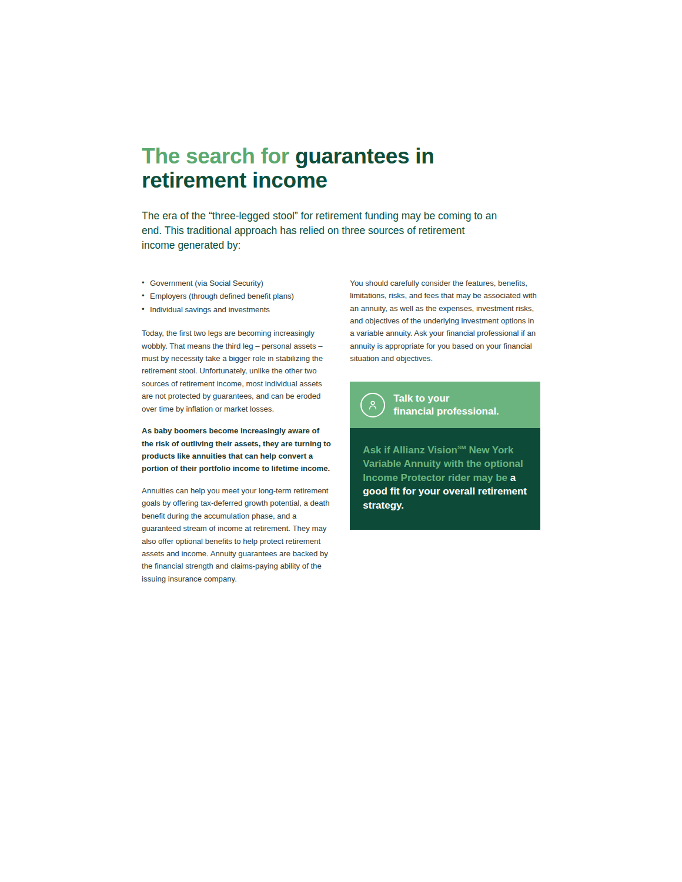The search for guarantees in retirement income
The era of the “three-legged stool” for retirement funding may be coming to an end. This traditional approach has relied on three sources of retirement income generated by:
Government (via Social Security)
Employers (through defined benefit plans)
Individual savings and investments
Today, the first two legs are becoming increasingly wobbly. That means the third leg – personal assets – must by necessity take a bigger role in stabilizing the retirement stool. Unfortunately, unlike the other two sources of retirement income, most individual assets are not protected by guarantees, and can be eroded over time by inflation or market losses.
As baby boomers become increasingly aware of the risk of outliving their assets, they are turning to products like annuities that can help convert a portion of their portfolio income to lifetime income.
Annuities can help you meet your long-term retirement goals by offering tax-deferred growth potential, a death benefit during the accumulation phase, and a guaranteed stream of income at retirement. They may also offer optional benefits to help protect retirement assets and income. Annuity guarantees are backed by the financial strength and claims-paying ability of the issuing insurance company.
You should carefully consider the features, benefits, limitations, risks, and fees that may be associated with an annuity, as well as the expenses, investment risks, and objectives of the underlying investment options in a variable annuity. Ask your financial professional if an annuity is appropriate for you based on your financial situation and objectives.
Talk to your
financial professional.
Ask if Allianz VisionSM New York Variable Annuity with the optional Income Protector rider may be a good fit for your overall retirement strategy.